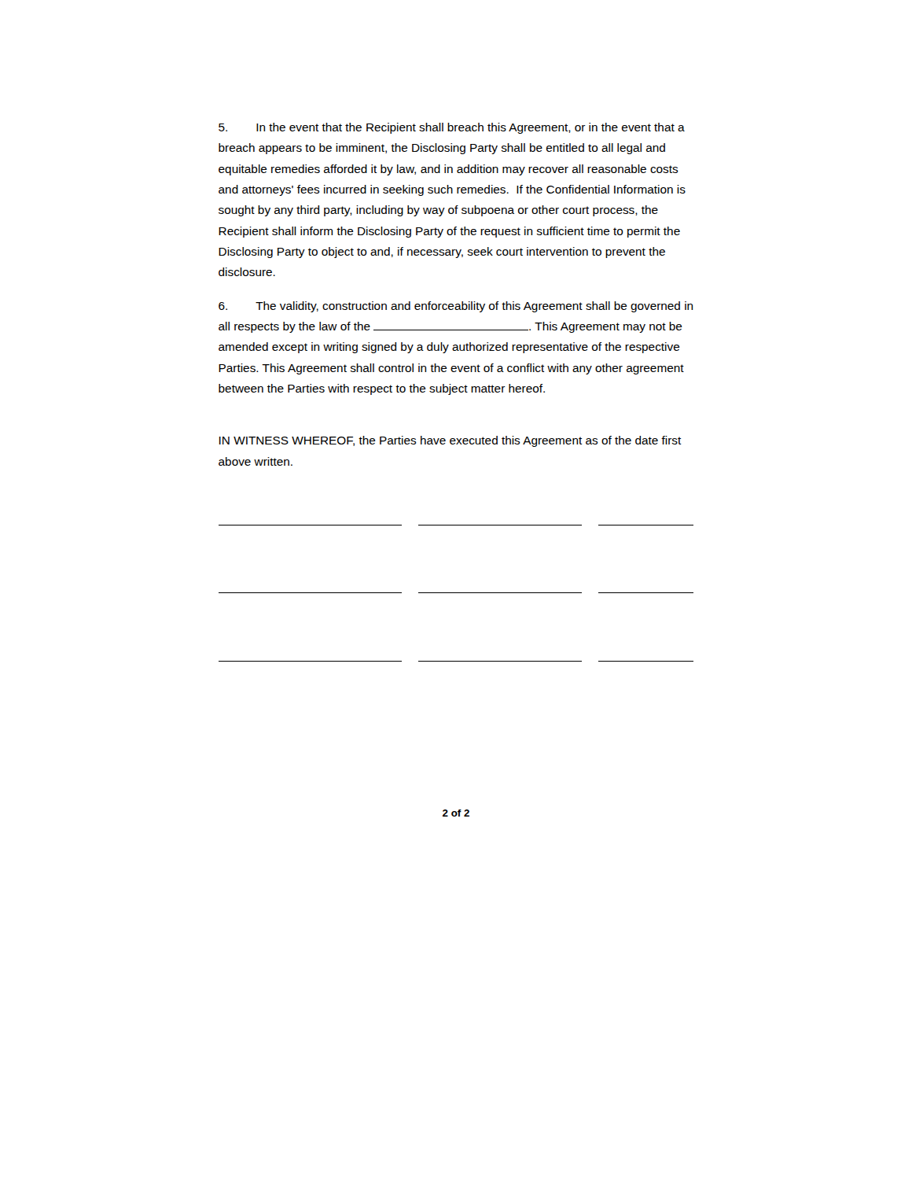5. In the event that the Recipient shall breach this Agreement, or in the event that a breach appears to be imminent, the Disclosing Party shall be entitled to all legal and equitable remedies afforded it by law, and in addition may recover all reasonable costs and attorneys' fees incurred in seeking such remedies. If the Confidential Information is sought by any third party, including by way of subpoena or other court process, the Recipient shall inform the Disclosing Party of the request in sufficient time to permit the Disclosing Party to object to and, if necessary, seek court intervention to prevent the disclosure.
6. The validity, construction and enforceability of this Agreement shall be governed in all respects by the law of the . This Agreement may not be amended except in writing signed by a duly authorized representative of the respective Parties. This Agreement shall control in the event of a conflict with any other agreement between the Parties with respect to the subject matter hereof.
IN WITNESS WHEREOF, the Parties have executed this Agreement as of the date first above written.
2 of 2